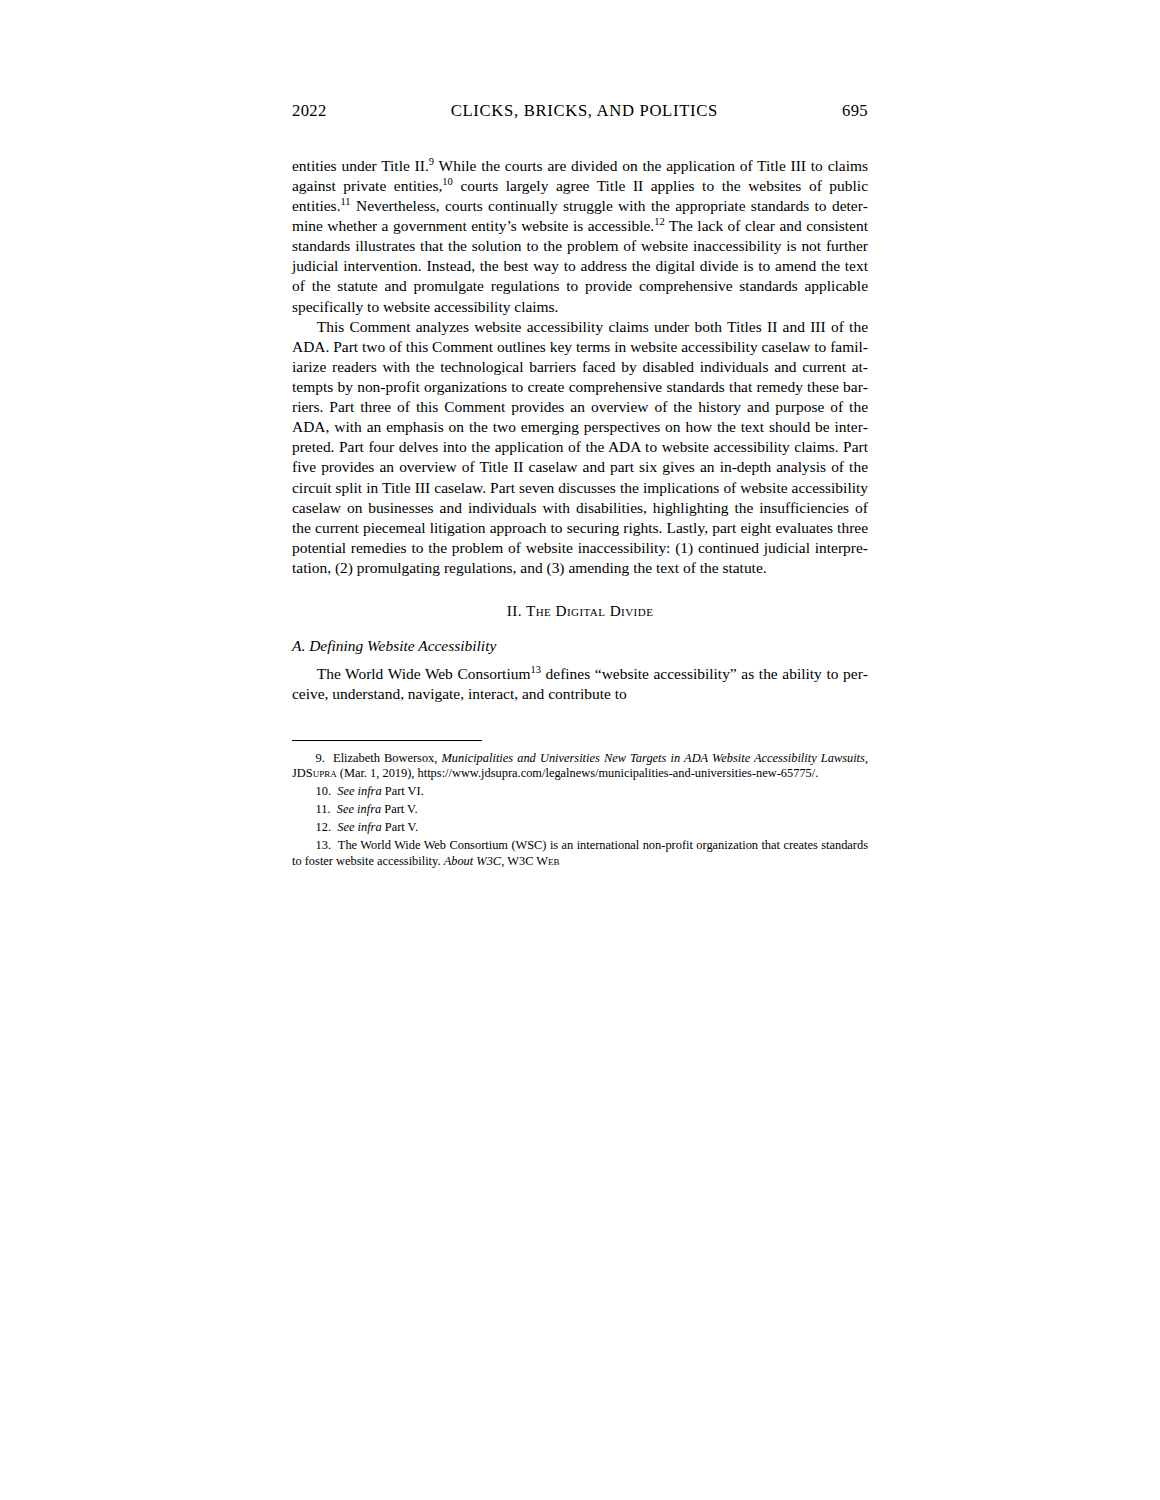2022 Clicks, Bricks, and Politics 695
entities under Title II.9 While the courts are divided on the application of Title III to claims against private entities,10 courts largely agree Title II applies to the websites of public entities.11 Nevertheless, courts continually struggle with the appropriate standards to determine whether a government entity’s website is accessible.12 The lack of clear and consistent standards illustrates that the solution to the problem of website inaccessibility is not further judicial intervention. Instead, the best way to address the digital divide is to amend the text of the statute and promulgate regulations to provide comprehensive standards applicable specifically to website accessibility claims.
This Comment analyzes website accessibility claims under both Titles II and III of the ADA. Part two of this Comment outlines key terms in website accessibility caselaw to familiarize readers with the technological barriers faced by disabled individuals and current attempts by non-profit organizations to create comprehensive standards that remedy these barriers. Part three of this Comment provides an overview of the history and purpose of the ADA, with an emphasis on the two emerging perspectives on how the text should be interpreted. Part four delves into the application of the ADA to website accessibility claims. Part five provides an overview of Title II caselaw and part six gives an in-depth analysis of the circuit split in Title III caselaw. Part seven discusses the implications of website accessibility caselaw on businesses and individuals with disabilities, highlighting the insufficiencies of the current piecemeal litigation approach to securing rights. Lastly, part eight evaluates three potential remedies to the problem of website inaccessibility: (1) continued judicial interpretation, (2) promulgating regulations, and (3) amending the text of the statute.
II. The Digital Divide
A. Defining Website Accessibility
The World Wide Web Consortium13 defines “website accessibility” as the ability to perceive, understand, navigate, interact, and contribute to
9. Elizabeth Bowersox, Municipalities and Universities New Targets in ADA Website Accessibility Lawsuits, JDSupra (Mar. 1, 2019), https://www.jdsupra.com/legalnews/municipalities-and-universities-new-65775/.
10. See infra Part VI.
11. See infra Part V.
12. See infra Part V.
13. The World Wide Web Consortium (WSC) is an international non-profit organization that creates standards to foster website accessibility. About W3C, W3C Web